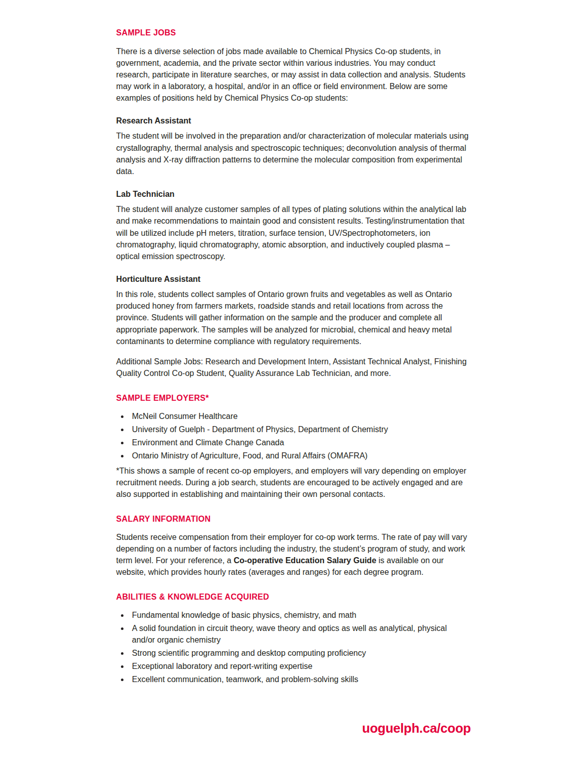SAMPLE JOBS
There is a diverse selection of jobs made available to Chemical Physics Co-op students, in government, academia, and the private sector within various industries. You may conduct research, participate in literature searches, or may assist in data collection and analysis. Students may work in a laboratory, a hospital, and/or in an office or field environment. Below are some examples of positions held by Chemical Physics Co-op students:
Research Assistant
The student will be involved in the preparation and/or characterization of molecular materials using crystallography, thermal analysis and spectroscopic techniques; deconvolution analysis of thermal analysis and X-ray diffraction patterns to determine the molecular composition from experimental data.
Lab Technician
The student will analyze customer samples of all types of plating solutions within the analytical lab and make recommendations to maintain good and consistent results. Testing/instrumentation that will be utilized include pH meters, titration, surface tension, UV/Spectrophotometers, ion chromatography, liquid chromatography, atomic absorption, and inductively coupled plasma – optical emission spectroscopy.
Horticulture Assistant
In this role, students collect samples of Ontario grown fruits and vegetables as well as Ontario produced honey from farmers markets, roadside stands and retail locations from across the province. Students will gather information on the sample and the producer and complete all appropriate paperwork. The samples will be analyzed for microbial, chemical and heavy metal contaminants to determine compliance with regulatory requirements.
Additional Sample Jobs: Research and Development Intern, Assistant Technical Analyst, Finishing Quality Control Co-op Student, Quality Assurance Lab Technician, and more.
SAMPLE EMPLOYERS*
McNeil Consumer Healthcare
University of Guelph - Department of Physics, Department of Chemistry
Environment and Climate Change Canada
Ontario Ministry of Agriculture, Food, and Rural Affairs (OMAFRA)
*This shows a sample of recent co-op employers, and employers will vary depending on employer recruitment needs. During a job search, students are encouraged to be actively engaged and are also supported in establishing and maintaining their own personal contacts.
SALARY INFORMATION
Students receive compensation from their employer for co-op work terms. The rate of pay will vary depending on a number of factors including the industry, the student’s program of study, and work term level. For your reference, a Co-operative Education Salary Guide is available on our website, which provides hourly rates (averages and ranges) for each degree program.
ABILITIES & KNOWLEDGE ACQUIRED
Fundamental knowledge of basic physics, chemistry, and math
A solid foundation in circuit theory, wave theory and optics as well as analytical, physical and/or organic chemistry
Strong scientific programming and desktop computing proficiency
Exceptional laboratory and report-writing expertise
Excellent communication, teamwork, and problem-solving skills
uoguelph.ca/coop